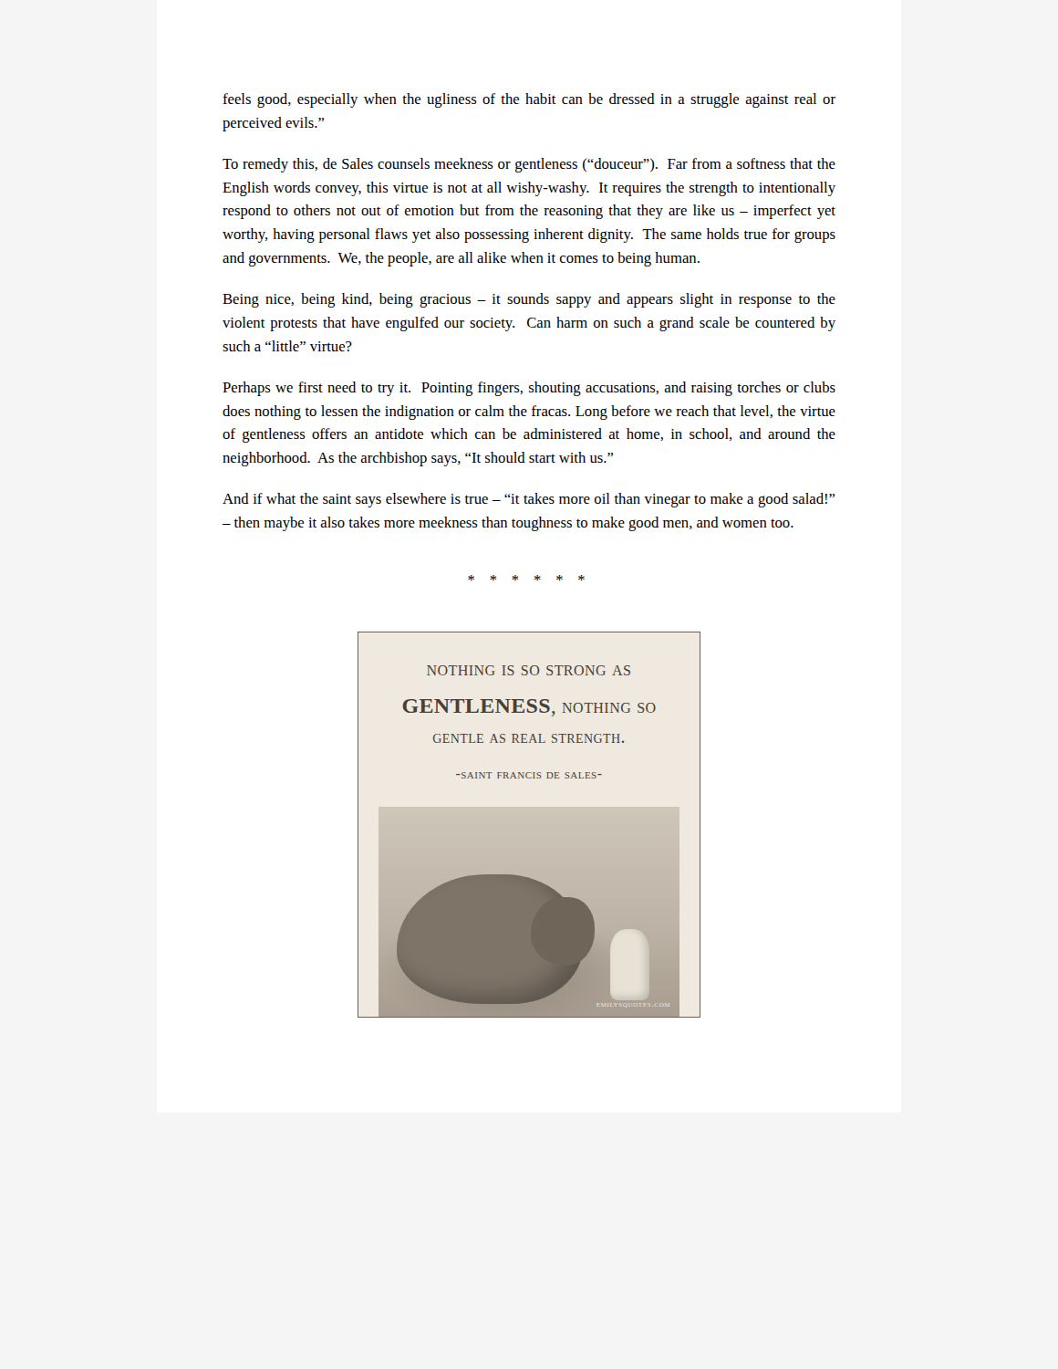feels good, especially when the ugliness of the habit can be dressed in a struggle against real or perceived evils.”
To remedy this, de Sales counsels meekness or gentleness (“douceur”). Far from a softness that the English words convey, this virtue is not at all wishy-washy. It requires the strength to intentionally respond to others not out of emotion but from the reasoning that they are like us – imperfect yet worthy, having personal flaws yet also possessing inherent dignity. The same holds true for groups and governments. We, the people, are all alike when it comes to being human.
Being nice, being kind, being gracious – it sounds sappy and appears slight in response to the violent protests that have engulfed our society. Can harm on such a grand scale be countered by such a “little” virtue?
Perhaps we first need to try it. Pointing fingers, shouting accusations, and raising torches or clubs does nothing to lessen the indignation or calm the fracas. Long before we reach that level, the virtue of gentleness offers an antidote which can be administered at home, in school, and around the neighborhood. As the archbishop says, “It should start with us.”
And if what the saint says elsewhere is true – “it takes more oil than vinegar to make a good salad!” – then maybe it also takes more meekness than toughness to make good men, and women too.
* * * * * *
Nothing is so strong as
Gentleness, nothing so
gentle as real strength.
-Saint Francis de Sales-
EmilysQuotes.Com